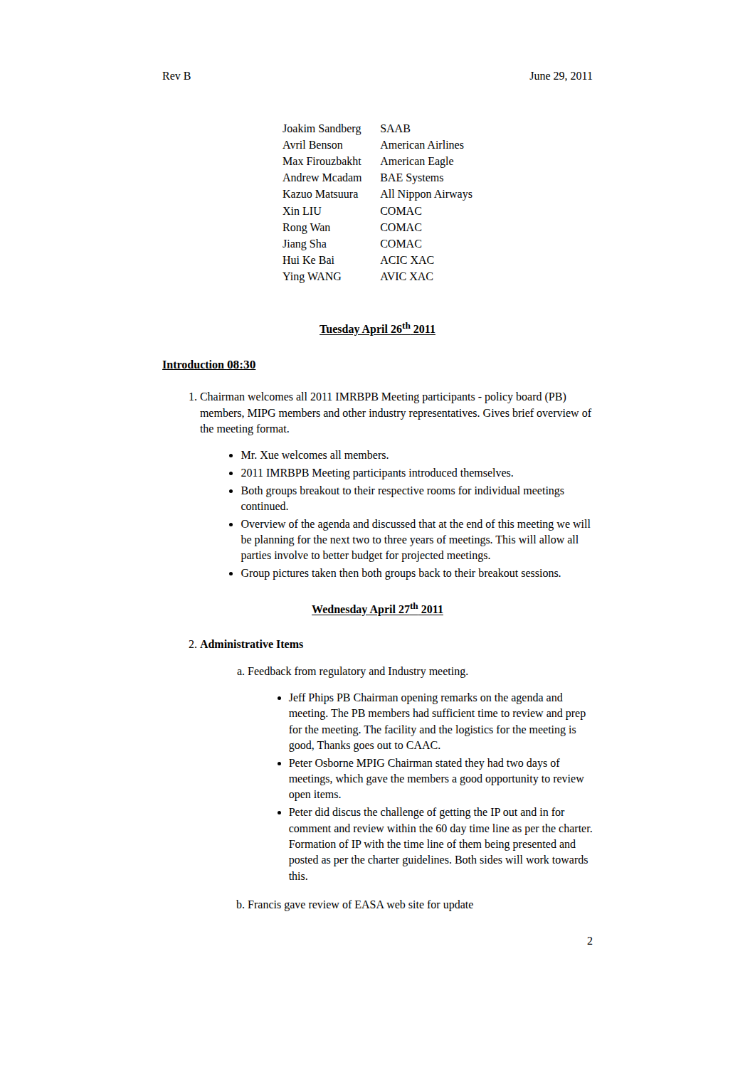Rev B
June 29, 2011
| Joakim Sandberg | SAAB |
| Avril Benson | American Airlines |
| Max Firouzbakht | American Eagle |
| Andrew Mcadam | BAE Systems |
| Kazuo Matsuura | All Nippon Airways |
| Xin LIU | COMAC |
| Rong Wan | COMAC |
| Jiang Sha | COMAC |
| Hui Ke Bai | ACIC XAC |
| Ying WANG | AVIC XAC |
Tuesday April 26th 2011
Introduction 08:30
Chairman welcomes all 2011 IMRBPB Meeting participants - policy board (PB) members, MIPG members and other industry representatives. Gives brief overview of the meeting format.
Mr. Xue welcomes all members.
2011 IMRBPB Meeting participants introduced themselves.
Both groups breakout to their respective rooms for individual meetings continued.
Overview of the agenda and discussed that at the end of this meeting we will be planning for the next two to three years of meetings. This will allow all parties involve to better budget for projected meetings.
Group pictures taken then both groups back to their breakout sessions.
Wednesday April 27th 2011
Administrative Items
Feedback from regulatory and Industry meeting.
Jeff Phips PB Chairman opening remarks on the agenda and meeting. The PB members had sufficient time to review and prep for the meeting. The facility and the logistics for the meeting is good, Thanks goes out to CAAC.
Peter Osborne MPIG Chairman stated they had two days of meetings, which gave the members a good opportunity to review open items.
Peter did discus the challenge of getting the IP out and in for comment and review within the 60 day time line as per the charter. Formation of IP with the time line of them being presented and posted as per the charter guidelines. Both sides will work towards this.
Francis gave review of EASA web site for update
2